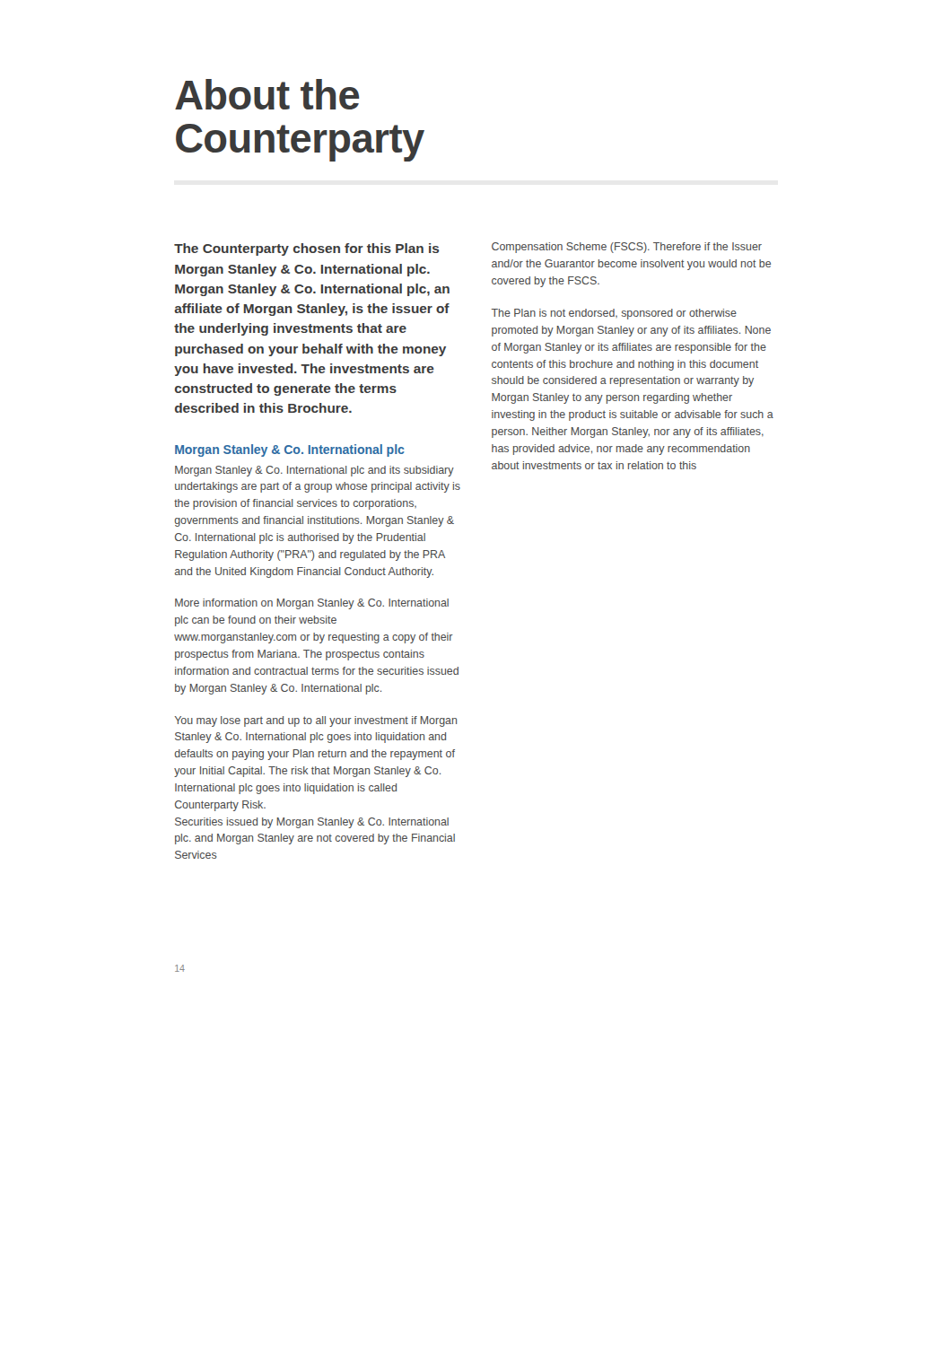About the
Counterparty
The Counterparty chosen for this Plan is Morgan Stanley & Co. International plc. Morgan Stanley & Co. International plc, an affiliate of Morgan Stanley, is the issuer of the underlying investments that are purchased on your behalf with the money you have invested. The investments are constructed to generate the terms described in this Brochure.
Morgan Stanley & Co. International plc
Morgan Stanley & Co. International plc and its subsidiary undertakings are part of a group whose principal activity is the provision of financial services to corporations, governments and financial institutions. Morgan Stanley & Co. International plc is authorised by the Prudential Regulation Authority ("PRA") and regulated by the PRA and the United Kingdom Financial Conduct Authority.
More information on Morgan Stanley & Co. International plc can be found on their website www.morganstanley.com or by requesting a copy of their prospectus from Mariana. The prospectus contains information and contractual terms for the securities issued by Morgan Stanley & Co. International plc.
You may lose part and up to all your investment if Morgan Stanley & Co. International plc goes into liquidation and defaults on paying your Plan return and the repayment of your Initial Capital. The risk that Morgan Stanley & Co. International plc goes into liquidation is called Counterparty Risk.
Securities issued by Morgan Stanley & Co. International plc. and Morgan Stanley are not covered by the Financial Services
Compensation Scheme (FSCS). Therefore if the Issuer and/or the Guarantor become insolvent you would not be covered by the FSCS.
The Plan is not endorsed, sponsored or otherwise promoted by Morgan Stanley or any of its affiliates. None of Morgan Stanley or its affiliates are responsible for the contents of this brochure and nothing in this document should be considered a representation or warranty by Morgan Stanley to any person regarding whether investing in the product is suitable or advisable for such a person. Neither Morgan Stanley, nor any of its affiliates, has provided advice, nor made any recommendation about investments or tax in relation to this
14